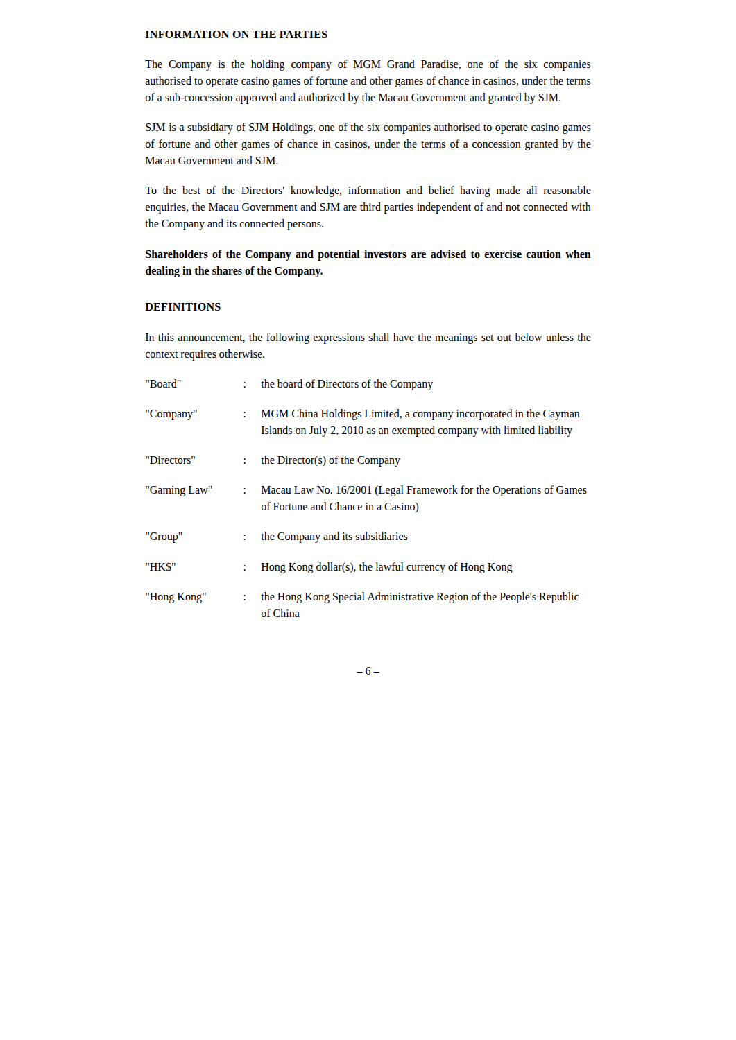INFORMATION ON THE PARTIES
The Company is the holding company of MGM Grand Paradise, one of the six companies authorised to operate casino games of fortune and other games of chance in casinos, under the terms of a sub-concession approved and authorized by the Macau Government and granted by SJM.
SJM is a subsidiary of SJM Holdings, one of the six companies authorised to operate casino games of fortune and other games of chance in casinos, under the terms of a concession granted by the Macau Government and SJM.
To the best of the Directors' knowledge, information and belief having made all reasonable enquiries, the Macau Government and SJM are third parties independent of and not connected with the Company and its connected persons.
Shareholders of the Company and potential investors are advised to exercise caution when dealing in the shares of the Company.
DEFINITIONS
In this announcement, the following expressions shall have the meanings set out below unless the context requires otherwise.
| "Board" | : | the board of Directors of the Company |
| "Company" | : | MGM China Holdings Limited, a company incorporated in the Cayman Islands on July 2, 2010 as an exempted company with limited liability |
| "Directors" | : | the Director(s) of the Company |
| "Gaming Law" | : | Macau Law No. 16/2001 (Legal Framework for the Operations of Games of Fortune and Chance in a Casino) |
| "Group" | : | the Company and its subsidiaries |
| "HK$" | : | Hong Kong dollar(s), the lawful currency of Hong Kong |
| "Hong Kong" | : | the Hong Kong Special Administrative Region of the People's Republic of China |
– 6 –